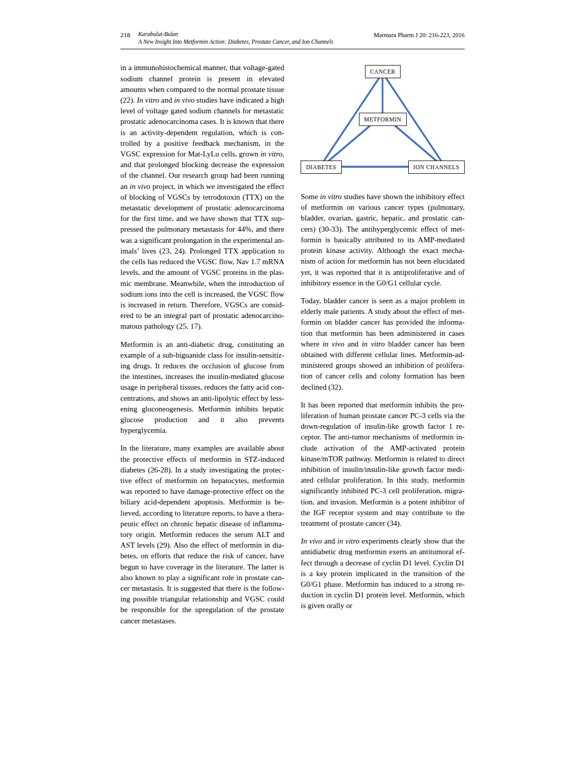218
Karabulut-Bulan
A New Insight Into Metformin Action: Diabetes, Prostate Cancer, and Ion Channels
Marmara Pharm J 20: 216-223, 2016
in a immunohistochemical manner, that voltage-gated sodium channel protein is present in elevated amounts when compared to the normal prostate tissue (22). In vitro and in vivo studies have indicated a high level of voltage gated sodium channels for metastatic prostatic adenocarcinoma cases. It is known that there is an activity-dependent regulation, which is controlled by a positive feedback mechanism, in the VGSC expression for Mat-LyLu cells, grown in vitro, and that prolonged blocking decrease the expression of the channel. Our research group had been running an in vivo project, in which we investigated the effect of blocking of VGSCs by tetrodotoxin (TTX) on the metastatic development of prostatic adenocarcinoma for the first time, and we have shown that TTX suppressed the pulmonary metastasis for 44%, and there was a significant prolongation in the experimental animals’ lives (23, 24). Prolonged TTX application to the cells has reduced the VGSC flow, Nav 1.7 mRNA levels, and the amount of VGSC proteins in the plasmic membrane. Meanwhile, when the introduction of sodium ions into the cell is increased, the VGSC flow is increased in return. Therefore, VGSCs are considered to be an integral part of prostatic adenocarcinomatous pathology (25, 17).
Metformin is an anti-diabetic drug, constituting an example of a sub-biguanide class for insulin-sensitizing drugs. It reduces the occlusion of glucose from the intestines, increases the insulin-mediated glucose usage in peripheral tissues, reduces the fatty acid concentrations, and shows an anti-lipolytic effect by lessening gluconeogenesis. Metformin inhibits hepatic glucose production and it also prevents hyperglycemia.
In the literature, many examples are available about the protective effects of metformin in STZ-induced diabetes (26-28). In a study investigating the protective effect of metformin on hepatocytes, metformin was reported to have damage-protective effect on the biliary acid-dependent apoptosis. Metformin is believed, according to literature reports, to have a therapeutic effect on chronic hepatic disease of inflammatory origin. Metformin reduces the serum ALT and AST levels (29). Also the effect of metformin in diabetes, on efforts that reduce the risk of cancer, have begun to have coverage in the literature. The latter is also known to play a significant role in prostate cancer metastasis. It is suggested that there is the following possible triangular relationship and VGSC could be responsible for the upregulation of the prostate cancer metastases.
CANCER
METFORMIN
DIABETES
ION CHANNELS
Some in vitro studies have shown the inhibitory effect of metformin on various cancer types (pulmonary, bladder, ovarian, gastric, hepatic, and prostatic cancers) (30-33). The antihyperglycemic effect of metformin is basically attributed to its AMP-mediated protein kinase activity. Although the exact mechanism of action for metformin has not been elucidated yet, it was reported that it is antiproliferative and of inhibitory essence in the G0/G1 cellular cycle.
Today, bladder cancer is seen as a major problem in elderly male patients. A study about the effect of metformin on bladder cancer has provided the information that metformin has been administered in cases where in vivo and in vitro bladder cancer has been obtained with different cellular lines. Metformin-administered groups showed an inhibition of proliferation of cancer cells and colony formation has been declined (32).
It has been reported that metformin inhibits the proliferation of human prostate cancer PC-3 cells via the down-regulation of insulin-like growth factor 1 receptor. The anti-tumor mechanisms of metformin include activation of the AMP-activated protein kinase/mTOR pathway. Metformin is related to direct inhibition of insulin/insulin-like growth factor mediated cellular proliferation. In this study, metformin significantly inhibited PC-3 cell proliferation, migration, and invasion. Metformin is a potent inhibitor of the IGF receptor system and may contribute to the treatment of prostate cancer (34).
In vivo and in vitro experiments clearly show that the antidiabetic drug metformin exerts an antitumoral effect through a decrease of cyclin D1 level. Cyclin D1 is a key protein implicated in the transition of the G0/G1 phase. Metformin has induced to a strong reduction in cyclin D1 protein level. Metformin, which is given orally or